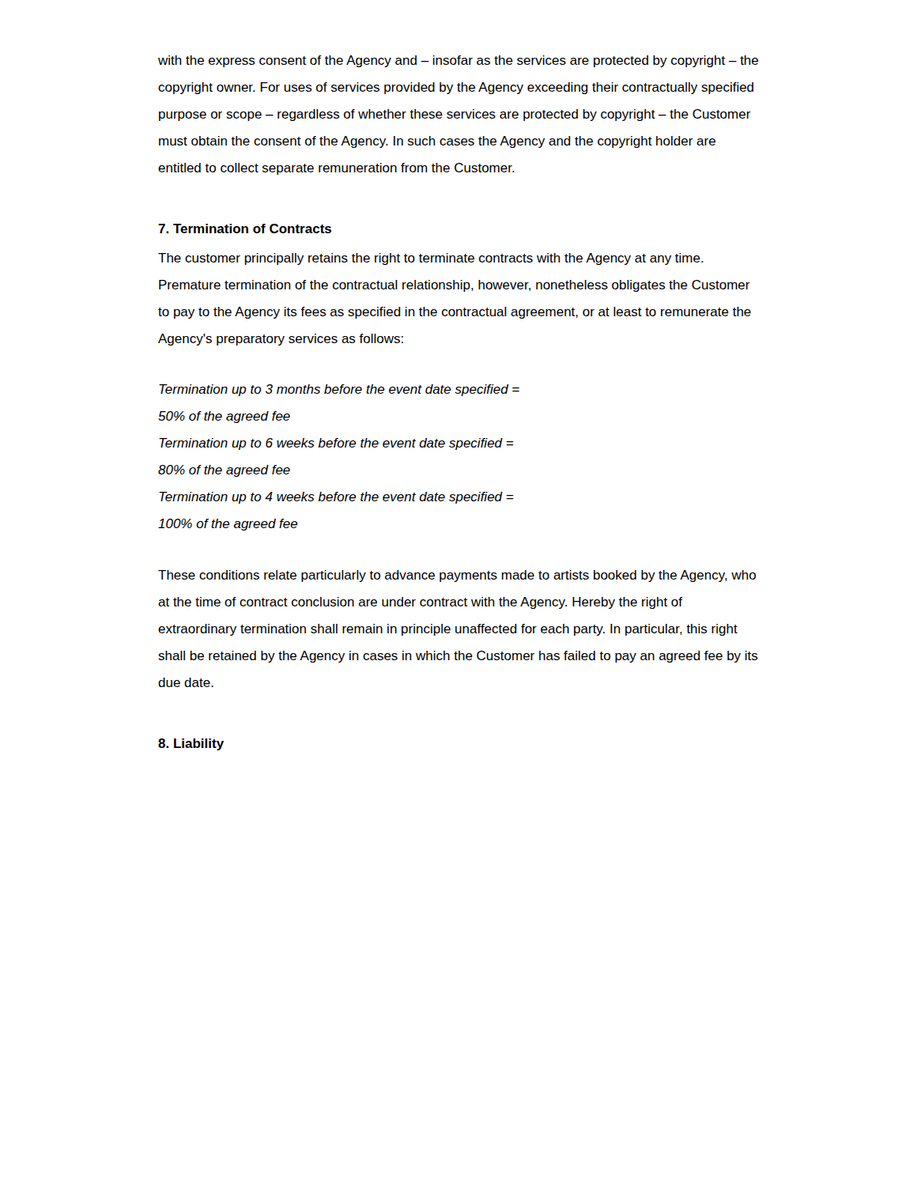with the express consent of the Agency and – insofar as the services are protected by copyright – the copyright owner. For uses of services provided by the Agency exceeding their contractually specified purpose or scope – regardless of whether these services are protected by copyright – the Customer must obtain the consent of the Agency. In such cases the Agency and the copyright holder are entitled to collect separate remuneration from the Customer.
7. Termination of Contracts
The customer principally retains the right to terminate contracts with the Agency at any time. Premature termination of the contractual relationship, however, nonetheless obligates the Customer to pay to the Agency its fees as specified in the contractual agreement, or at least to remunerate the Agency's preparatory services as follows:
Termination up to 3 months before the event date specified = 50% of the agreed fee Termination up to 6 weeks before the event date specified = 80% of the agreed fee Termination up to 4 weeks before the event date specified = 100% of the agreed fee
These conditions relate particularly to advance payments made to artists booked by the Agency, who at the time of contract conclusion are under contract with the Agency. Hereby the right of extraordinary termination shall remain in principle unaffected for each party. In particular, this right shall be retained by the Agency in cases in which the Customer has failed to pay an agreed fee by its due date.
8. Liability